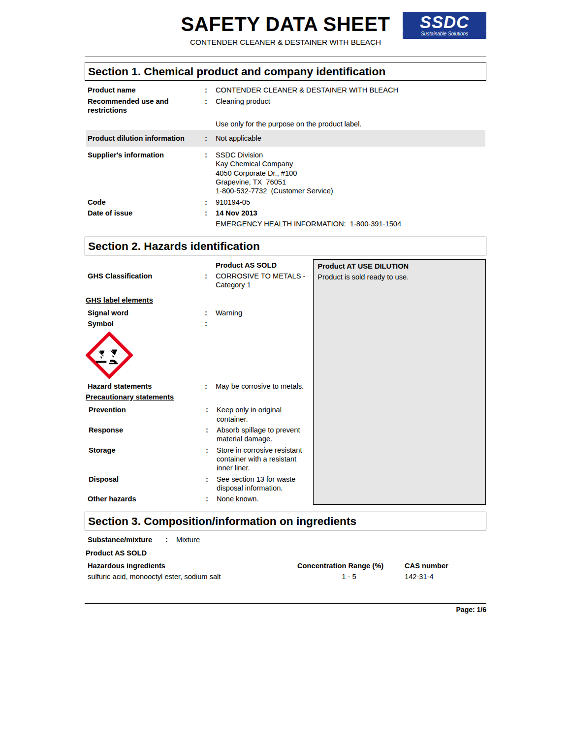SSDC
Sustainable Solutions
SAFETY DATA SHEET
CONTENDER CLEANER & DESTAINER WITH BLEACH
Section 1. Chemical product and company identification
| Product name | : | CONTENDER CLEANER & DESTAINER WITH BLEACH |
| Recommended use and restrictions | : | Cleaning product |
| | | Use only for the purpose on the product label. |
| Product dilution information | : | Not applicable |
| Supplier's information | : | SSDC Division Kay Chemical Company 4050 Corporate Dr., #100 Grapevine, TX 76051 1-800-532-7732 (Customer Service) |
| Code | : | 910194-05 |
| Date of issue | : | 14 Nov 2013 |
| | | EMERGENCY HEALTH INFORMATION: 1-800-391-1504 |
Section 2. Hazards identification
| | | Product AS SOLD |
| GHS Classification | : | CORROSIVE TO METALS - Category 1 |
GHS label elements
| Signal word | : | Warning |
| Symbol | : | |
| Hazard statements | : | May be corrosive to metals. |
Precautionary statements
| Prevention | : | Keep only in original container. |
| Response | : | Absorb spillage to prevent material damage. |
| Storage | : | Store in corrosive resistant container with a resistant inner liner. |
| Disposal | : | See section 13 for waste disposal information. |
| Other hazards | : | None known. |
Product AT USE DILUTION
Product is sold ready to use.
Section 3. Composition/information on ingredients
| Substance/mixture | : | Mixture |
Product AS SOLD
| Hazardous ingredients | Concentration Range (%) | CAS number |
| --- | --- | --- |
| sulfuric acid, monooctyl ester, sodium salt | 1 - 5 | 142-31-4 |
Page: 1/6